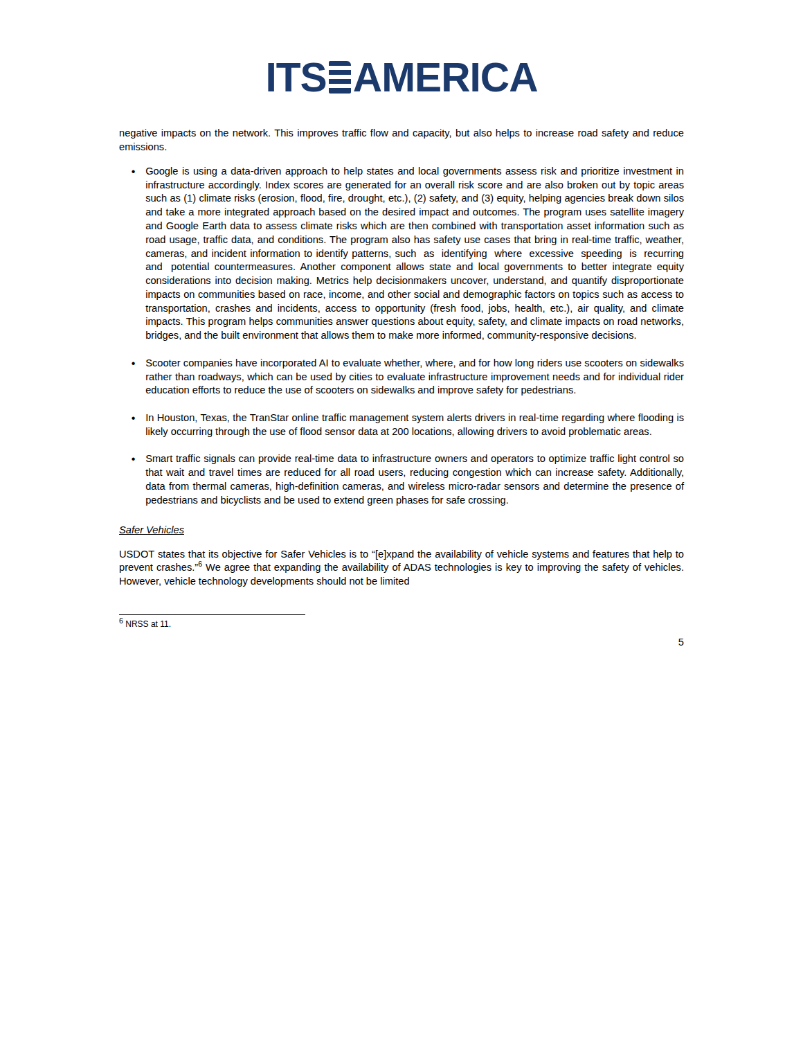ITS AMERICA
negative impacts on the network. This improves traffic flow and capacity, but also helps to increase road safety and reduce emissions.
Google is using a data-driven approach to help states and local governments assess risk and prioritize investment in infrastructure accordingly. Index scores are generated for an overall risk score and are also broken out by topic areas such as (1) climate risks (erosion, flood, fire, drought, etc.), (2) safety, and (3) equity, helping agencies break down silos and take a more integrated approach based on the desired impact and outcomes. The program uses satellite imagery and Google Earth data to assess climate risks which are then combined with transportation asset information such as road usage, traffic data, and conditions. The program also has safety use cases that bring in real-time traffic, weather, cameras, and incident information to identify patterns, such as identifying where excessive speeding is recurring and potential countermeasures. Another component allows state and local governments to better integrate equity considerations into decision making. Metrics help decisionmakers uncover, understand, and quantify disproportionate impacts on communities based on race, income, and other social and demographic factors on topics such as access to transportation, crashes and incidents, access to opportunity (fresh food, jobs, health, etc.), air quality, and climate impacts. This program helps communities answer questions about equity, safety, and climate impacts on road networks, bridges, and the built environment that allows them to make more informed, community-responsive decisions.
Scooter companies have incorporated AI to evaluate whether, where, and for how long riders use scooters on sidewalks rather than roadways, which can be used by cities to evaluate infrastructure improvement needs and for individual rider education efforts to reduce the use of scooters on sidewalks and improve safety for pedestrians.
In Houston, Texas, the TranStar online traffic management system alerts drivers in real-time regarding where flooding is likely occurring through the use of flood sensor data at 200 locations, allowing drivers to avoid problematic areas.
Smart traffic signals can provide real-time data to infrastructure owners and operators to optimize traffic light control so that wait and travel times are reduced for all road users, reducing congestion which can increase safety. Additionally, data from thermal cameras, high-definition cameras, and wireless micro-radar sensors and determine the presence of pedestrians and bicyclists and be used to extend green phases for safe crossing.
Safer Vehicles
USDOT states that its objective for Safer Vehicles is to “[e]xpand the availability of vehicle systems and features that help to prevent crashes.”6 We agree that expanding the availability of ADAS technologies is key to improving the safety of vehicles. However, vehicle technology developments should not be limited
6 NRSS at 11.
5